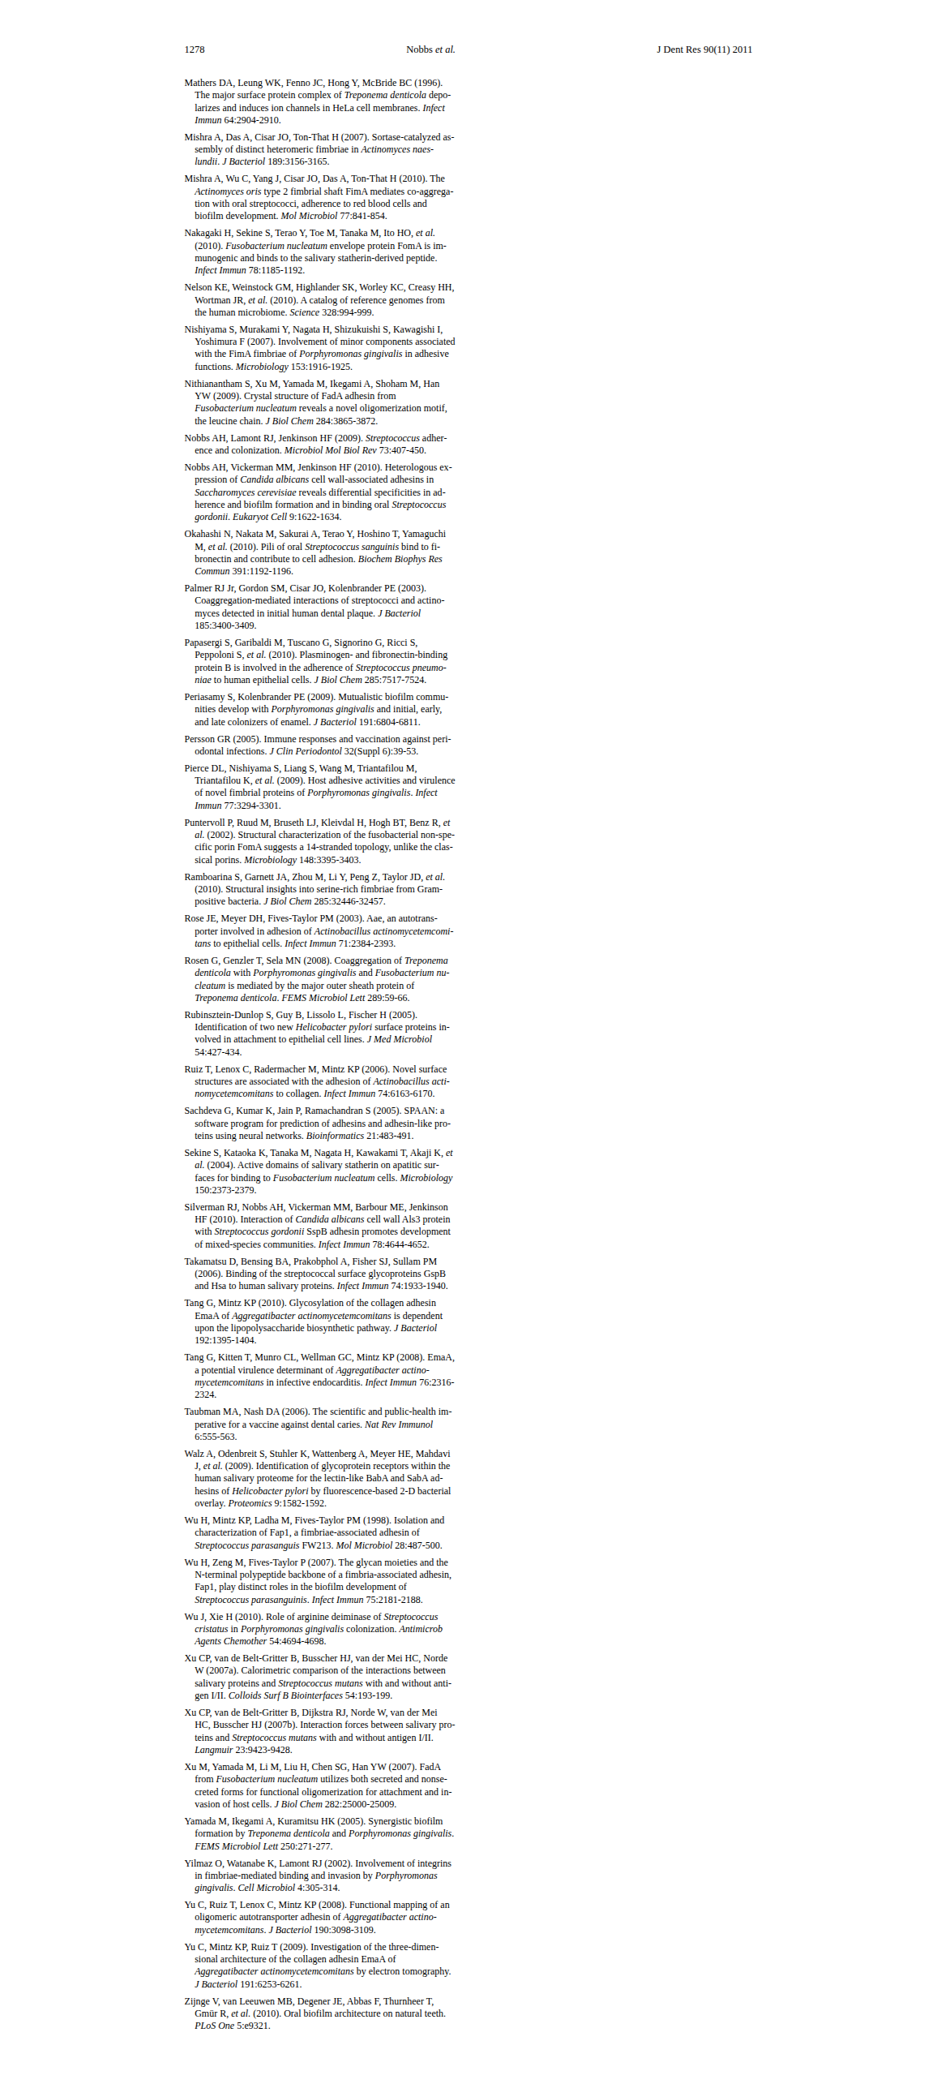1278
Nobbs et al.
J Dent Res 90(11) 2011
Mathers DA, Leung WK, Fenno JC, Hong Y, McBride BC (1996). The major surface protein complex of Treponema denticola depolarizes and induces ion channels in HeLa cell membranes. Infect Immun 64:2904-2910.
Mishra A, Das A, Cisar JO, Ton-That H (2007). Sortase-catalyzed assembly of distinct heteromeric fimbriae in Actinomyces naeslundii. J Bacteriol 189:3156-3165.
Mishra A, Wu C, Yang J, Cisar JO, Das A, Ton-That H (2010). The Actinomyces oris type 2 fimbrial shaft FimA mediates co-aggregation with oral streptococci, adherence to red blood cells and biofilm development. Mol Microbiol 77:841-854.
Nakagaki H, Sekine S, Terao Y, Toe M, Tanaka M, Ito HO, et al. (2010). Fusobacterium nucleatum envelope protein FomA is immunogenic and binds to the salivary statherin-derived peptide. Infect Immun 78:1185-1192.
Nelson KE, Weinstock GM, Highlander SK, Worley KC, Creasy HH, Wortman JR, et al. (2010). A catalog of reference genomes from the human microbiome. Science 328:994-999.
Nishiyama S, Murakami Y, Nagata H, Shizukuishi S, Kawagishi I, Yoshimura F (2007). Involvement of minor components associated with the FimA fimbriae of Porphyromonas gingivalis in adhesive functions. Microbiology 153:1916-1925.
Nithianantham S, Xu M, Yamada M, Ikegami A, Shoham M, Han YW (2009). Crystal structure of FadA adhesin from Fusobacterium nucleatum reveals a novel oligomerization motif, the leucine chain. J Biol Chem 284:3865-3872.
Nobbs AH, Lamont RJ, Jenkinson HF (2009). Streptococcus adherence and colonization. Microbiol Mol Biol Rev 73:407-450.
Nobbs AH, Vickerman MM, Jenkinson HF (2010). Heterologous expression of Candida albicans cell wall-associated adhesins in Saccharomyces cerevisiae reveals differential specificities in adherence and biofilm formation and in binding oral Streptococcus gordonii. Eukaryot Cell 9:1622-1634.
Okahashi N, Nakata M, Sakurai A, Terao Y, Hoshino T, Yamaguchi M, et al. (2010). Pili of oral Streptococcus sanguinis bind to fibronectin and contribute to cell adhesion. Biochem Biophys Res Commun 391:1192-1196.
Palmer RJ Jr, Gordon SM, Cisar JO, Kolenbrander PE (2003). Coaggregation-mediated interactions of streptococci and actinomyces detected in initial human dental plaque. J Bacteriol 185:3400-3409.
Papasergi S, Garibaldi M, Tuscano G, Signorino G, Ricci S, Peppoloni S, et al. (2010). Plasminogen- and fibronectin-binding protein B is involved in the adherence of Streptococcus pneumoniae to human epithelial cells. J Biol Chem 285:7517-7524.
Periasamy S, Kolenbrander PE (2009). Mutualistic biofilm communities develop with Porphyromonas gingivalis and initial, early, and late colonizers of enamel. J Bacteriol 191:6804-6811.
Persson GR (2005). Immune responses and vaccination against periodontal infections. J Clin Periodontol 32(Suppl 6):39-53.
Pierce DL, Nishiyama S, Liang S, Wang M, Triantafilou M, Triantafilou K, et al. (2009). Host adhesive activities and virulence of novel fimbrial proteins of Porphyromonas gingivalis. Infect Immun 77:3294-3301.
Puntervoll P, Ruud M, Bruseth LJ, Kleivdal H, Hogh BT, Benz R, et al. (2002). Structural characterization of the fusobacterial non-specific porin FomA suggests a 14-stranded topology, unlike the classical porins. Microbiology 148:3395-3403.
Ramboarina S, Garnett JA, Zhou M, Li Y, Peng Z, Taylor JD, et al. (2010). Structural insights into serine-rich fimbriae from Gram-positive bacteria. J Biol Chem 285:32446-32457.
Rose JE, Meyer DH, Fives-Taylor PM (2003). Aae, an autotransporter involved in adhesion of Actinobacillus actinomycetemcomitans to epithelial cells. Infect Immun 71:2384-2393.
Rosen G, Genzler T, Sela MN (2008). Coaggregation of Treponema denticola with Porphyromonas gingivalis and Fusobacterium nucleatum is mediated by the major outer sheath protein of Treponema denticola. FEMS Microbiol Lett 289:59-66.
Rubinsztein-Dunlop S, Guy B, Lissolo L, Fischer H (2005). Identification of two new Helicobacter pylori surface proteins involved in attachment to epithelial cell lines. J Med Microbiol 54:427-434.
Ruiz T, Lenox C, Radermacher M, Mintz KP (2006). Novel surface structures are associated with the adhesion of Actinobacillus actinomycetemcomitans to collagen. Infect Immun 74:6163-6170.
Sachdeva G, Kumar K, Jain P, Ramachandran S (2005). SPAAN: a software program for prediction of adhesins and adhesin-like proteins using neural networks. Bioinformatics 21:483-491.
Sekine S, Kataoka K, Tanaka M, Nagata H, Kawakami T, Akaji K, et al. (2004). Active domains of salivary statherin on apatitic surfaces for binding to Fusobacterium nucleatum cells. Microbiology 150:2373-2379.
Silverman RJ, Nobbs AH, Vickerman MM, Barbour ME, Jenkinson HF (2010). Interaction of Candida albicans cell wall Als3 protein with Streptococcus gordonii SspB adhesin promotes development of mixed-species communities. Infect Immun 78:4644-4652.
Takamatsu D, Bensing BA, Prakobphol A, Fisher SJ, Sullam PM (2006). Binding of the streptococcal surface glycoproteins GspB and Hsa to human salivary proteins. Infect Immun 74:1933-1940.
Tang G, Mintz KP (2010). Glycosylation of the collagen adhesin EmaA of Aggregatibacter actinomycetemcomitans is dependent upon the lipopolysaccharide biosynthetic pathway. J Bacteriol 192:1395-1404.
Tang G, Kitten T, Munro CL, Wellman GC, Mintz KP (2008). EmaA, a potential virulence determinant of Aggregatibacter actinomycetemcomitans in infective endocarditis. Infect Immun 76:2316-2324.
Taubman MA, Nash DA (2006). The scientific and public-health imperative for a vaccine against dental caries. Nat Rev Immunol 6:555-563.
Walz A, Odenbreit S, Stuhler K, Wattenberg A, Meyer HE, Mahdavi J, et al. (2009). Identification of glycoprotein receptors within the human salivary proteome for the lectin-like BabA and SabA adhesins of Helicobacter pylori by fluorescence-based 2-D bacterial overlay. Proteomics 9:1582-1592.
Wu H, Mintz KP, Ladha M, Fives-Taylor PM (1998). Isolation and characterization of Fap1, a fimbriae-associated adhesin of Streptococcus parasanguis FW213. Mol Microbiol 28:487-500.
Wu H, Zeng M, Fives-Taylor P (2007). The glycan moieties and the N-terminal polypeptide backbone of a fimbria-associated adhesin, Fap1, play distinct roles in the biofilm development of Streptococcus parasanguinis. Infect Immun 75:2181-2188.
Wu J, Xie H (2010). Role of arginine deiminase of Streptococcus cristatus in Porphyromonas gingivalis colonization. Antimicrob Agents Chemother 54:4694-4698.
Xu CP, van de Belt-Gritter B, Busscher HJ, van der Mei HC, Norde W (2007a). Calorimetric comparison of the interactions between salivary proteins and Streptococcus mutans with and without antigen I/II. Colloids Surf B Biointerfaces 54:193-199.
Xu CP, van de Belt-Gritter B, Dijkstra RJ, Norde W, van der Mei HC, Busscher HJ (2007b). Interaction forces between salivary proteins and Streptococcus mutans with and without antigen I/II. Langmuir 23:9423-9428.
Xu M, Yamada M, Li M, Liu H, Chen SG, Han YW (2007). FadA from Fusobacterium nucleatum utilizes both secreted and nonsecreted forms for functional oligomerization for attachment and invasion of host cells. J Biol Chem 282:25000-25009.
Yamada M, Ikegami A, Kuramitsu HK (2005). Synergistic biofilm formation by Treponema denticola and Porphyromonas gingivalis. FEMS Microbiol Lett 250:271-277.
Yilmaz O, Watanabe K, Lamont RJ (2002). Involvement of integrins in fimbriae-mediated binding and invasion by Porphyromonas gingivalis. Cell Microbiol 4:305-314.
Yu C, Ruiz T, Lenox C, Mintz KP (2008). Functional mapping of an oligomeric autotransporter adhesin of Aggregatibacter actinomycetemcomitans. J Bacteriol 190:3098-3109.
Yu C, Mintz KP, Ruiz T (2009). Investigation of the three-dimensional architecture of the collagen adhesin EmaA of Aggregatibacter actinomycetemcomitans by electron tomography. J Bacteriol 191:6253-6261.
Zijnge V, van Leeuwen MB, Degener JE, Abbas F, Thurnheer T, Gmür R, et al. (2010). Oral biofilm architecture on natural teeth. PLoS One 5:e9321.